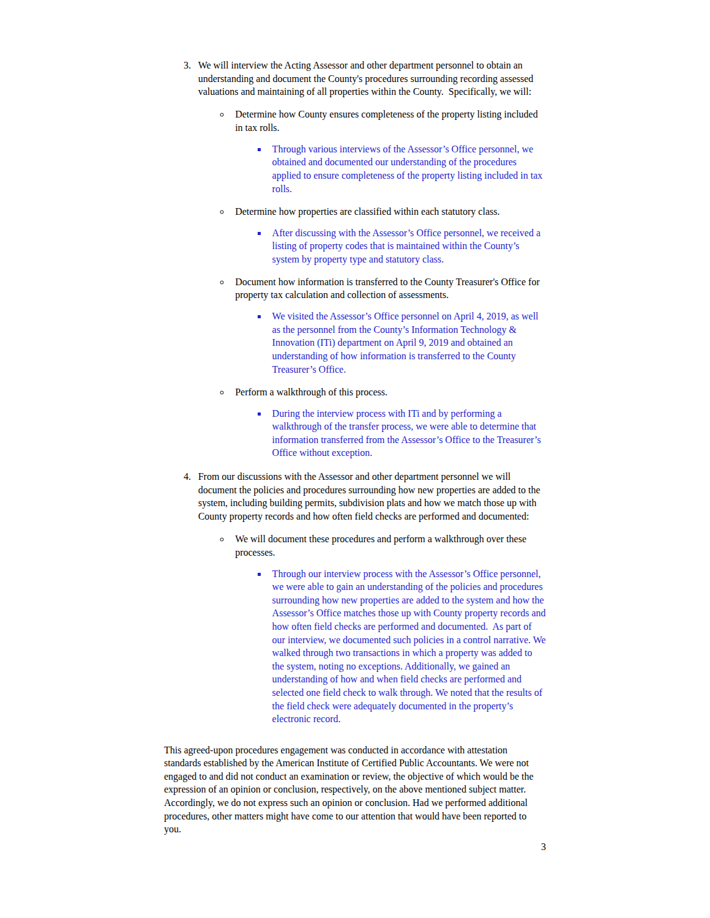We will interview the Acting Assessor and other department personnel to obtain an understanding and document the County's procedures surrounding recording assessed valuations and maintaining of all properties within the County. Specifically, we will:
Determine how County ensures completeness of the property listing included in tax rolls.
Through various interviews of the Assessor’s Office personnel, we obtained and documented our understanding of the procedures applied to ensure completeness of the property listing included in tax rolls.
Determine how properties are classified within each statutory class.
After discussing with the Assessor’s Office personnel, we received a listing of property codes that is maintained within the County’s system by property type and statutory class.
Document how information is transferred to the County Treasurer's Office for property tax calculation and collection of assessments.
We visited the Assessor’s Office personnel on April 4, 2019, as well as the personnel from the County’s Information Technology & Innovation (ITi) department on April 9, 2019 and obtained an understanding of how information is transferred to the County Treasurer’s Office.
Perform a walkthrough of this process.
During the interview process with ITi and by performing a walkthrough of the transfer process, we were able to determine that information transferred from the Assessor’s Office to the Treasurer’s Office without exception.
From our discussions with the Assessor and other department personnel we will document the policies and procedures surrounding how new properties are added to the system, including building permits, subdivision plats and how we match those up with County property records and how often field checks are performed and documented:
We will document these procedures and perform a walkthrough over these processes.
Through our interview process with the Assessor’s Office personnel, we were able to gain an understanding of the policies and procedures surrounding how new properties are added to the system and how the Assessor’s Office matches those up with County property records and how often field checks are performed and documented. As part of our interview, we documented such policies in a control narrative. We walked through two transactions in which a property was added to the system, noting no exceptions. Additionally, we gained an understanding of how and when field checks are performed and selected one field check to walk through. We noted that the results of the field check were adequately documented in the property’s electronic record.
This agreed-upon procedures engagement was conducted in accordance with attestation standards established by the American Institute of Certified Public Accountants. We were not engaged to and did not conduct an examination or review, the objective of which would be the expression of an opinion or conclusion, respectively, on the above mentioned subject matter. Accordingly, we do not express such an opinion or conclusion. Had we performed additional procedures, other matters might have come to our attention that would have been reported to you.
3